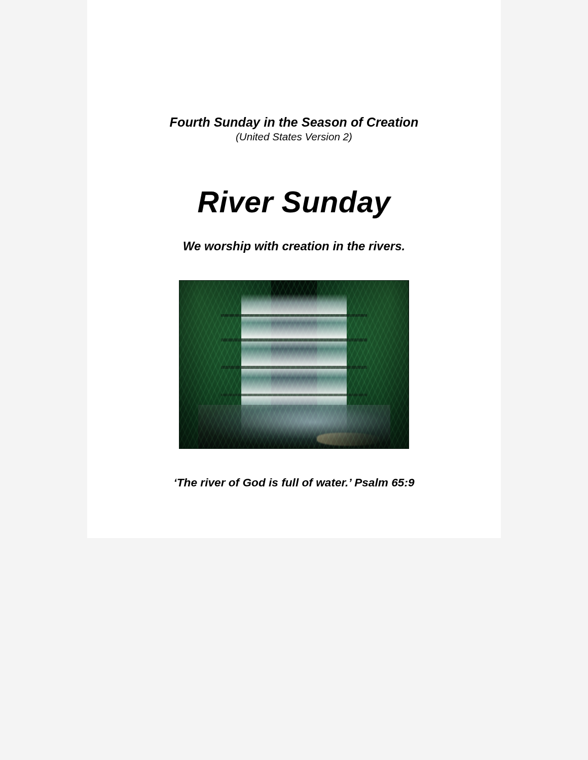Fourth Sunday in the Season of Creation (United States Version 2)
River Sunday
We worship with creation in the rivers.
‘The river of God is full of water.’ Psalm 65:9